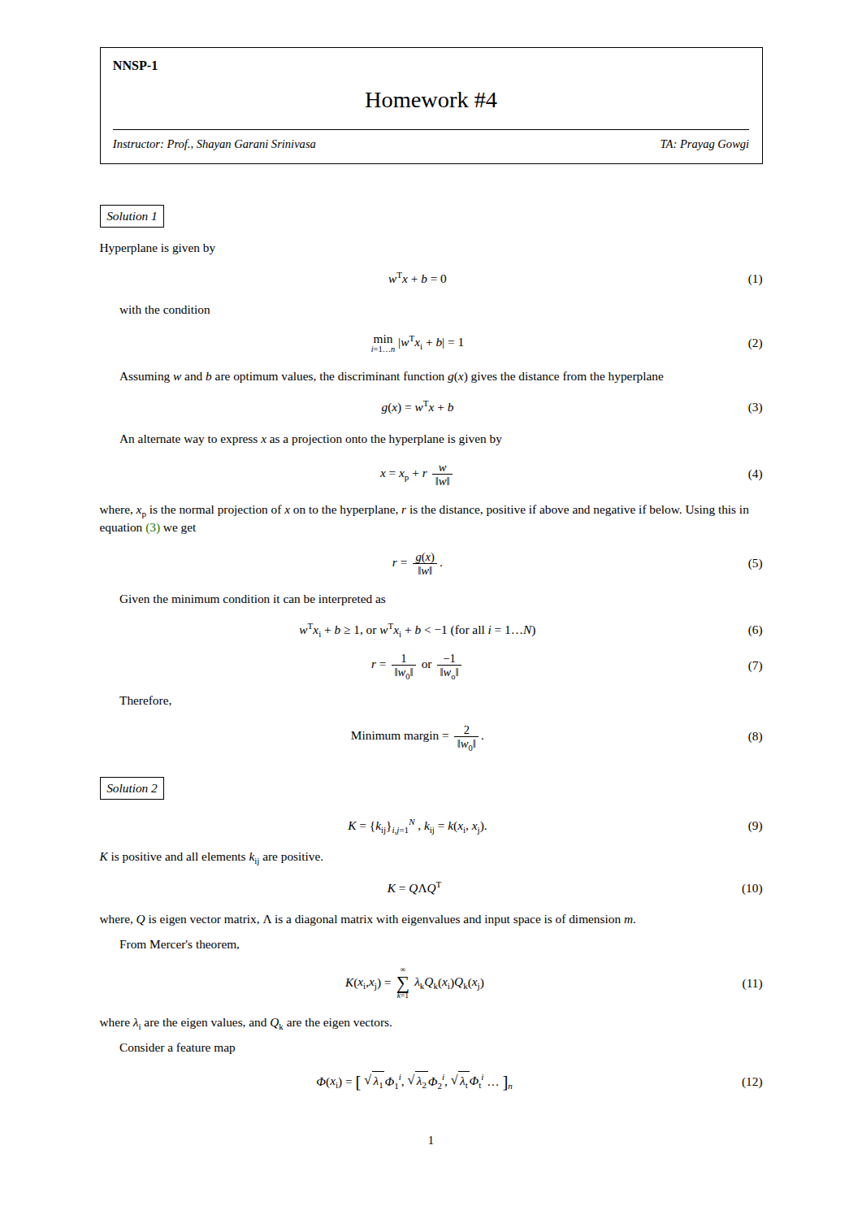NNSP-1
Homework #4
Instructor: Prof., Shayan Garani Srinivasa TA: Prayag Gowgi
Solution 1
Hyperplane is given by
wTx + b = 0
(1)
with the condition
min i=1…n|wTxi + b| = 1
(2)
Assuming w and b are optimum values, the discriminant function g(x) gives the distance from the hyperplane
g(x) = wTx + b
(3)
An alternate way to express x as a projection onto the hyperplane is given by
x = xp + r w‖w‖
(4)
where, xp is the normal projection of x on to the hyperplane, r is the distance, positive if above and negative if below. Using this in equation (3) we get
r = g(x)‖w‖.
(5)
Given the minimum condition it can be interpreted as
wTxi + b ≥ 1, or wTxi + b < −1 (for all i = 1…N)
(6)
r = 1‖w0‖ or −1‖wo‖
(7)
Therefore,
Minimum margin = 2‖w0‖.
(8)
Solution 2
K = {kij}i,j=1N , kij = k(xi, xj).
(9)
K is positive and all elements kij are positive.
K = QΛQT
(10)
where, Q is eigen vector matrix, Λ is a diagonal matrix with eigenvalues and input space is of dimension m.
From Mercer's theorem,
K(xi,xj) = ∞∑k=1 λk Qk(xi)Qk(xj)
(11)
where λi are the eigen values, and Qk are the eigen vectors.
Consider a feature map
Φ(xi) = [ λ1 Φ1i, λ2 Φ2i, λt Φti … ]n
(12)
1